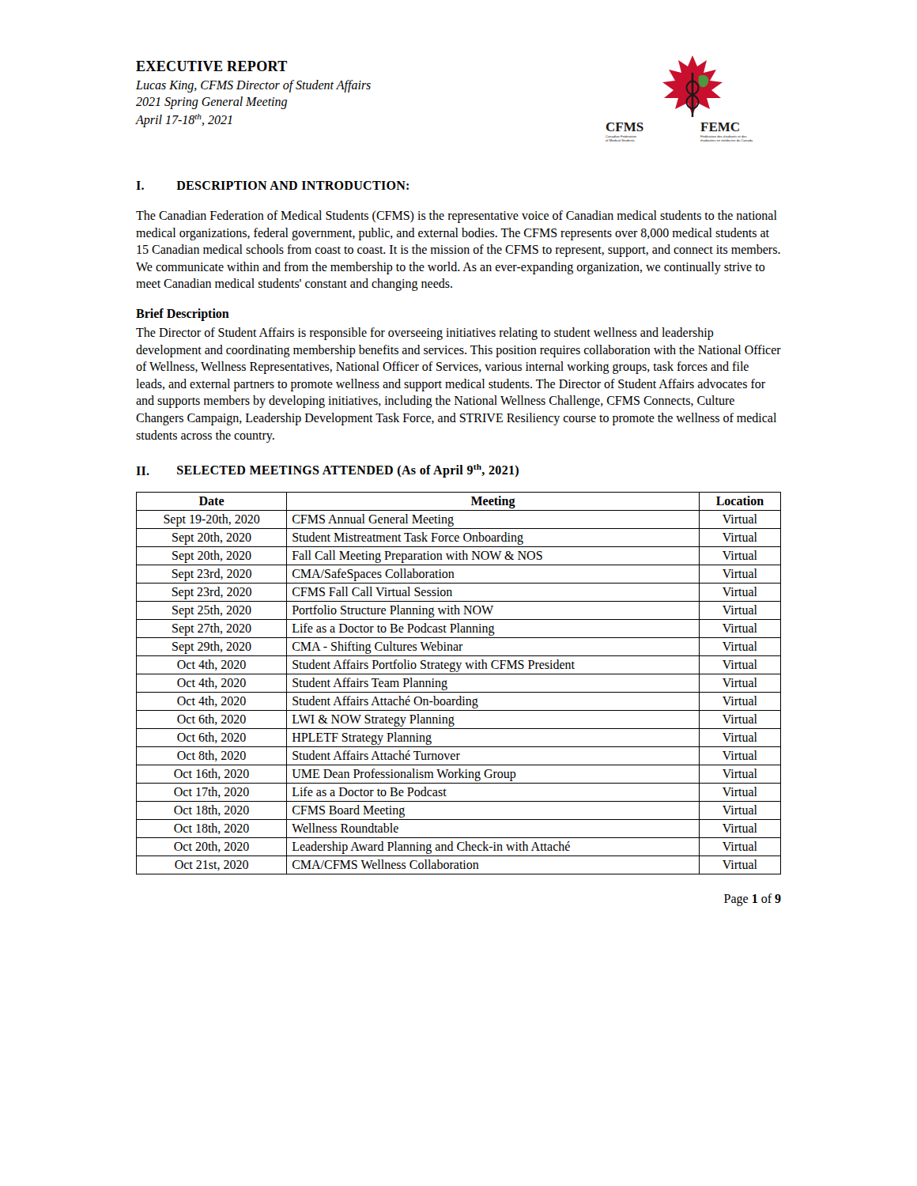EXECUTIVE REPORT
Lucas King, CFMS Director of Student Affairs
2021 Spring General Meeting
April 17-18th, 2021
CFMS FEMC Canadian Federation of Medical Students Fédération des étudiants et des étudiantes en médecine du Canada
I. DESCRIPTION AND INTRODUCTION:
The Canadian Federation of Medical Students (CFMS) is the representative voice of Canadian medical students to the national medical organizations, federal government, public, and external bodies. The CFMS represents over 8,000 medical students at 15 Canadian medical schools from coast to coast. It is the mission of the CFMS to represent, support, and connect its members. We communicate within and from the membership to the world. As an ever-expanding organization, we continually strive to meet Canadian medical students' constant and changing needs.
Brief Description
The Director of Student Affairs is responsible for overseeing initiatives relating to student wellness and leadership development and coordinating membership benefits and services. This position requires collaboration with the National Officer of Wellness, Wellness Representatives, National Officer of Services, various internal working groups, task forces and file leads, and external partners to promote wellness and support medical students. The Director of Student Affairs advocates for and supports members by developing initiatives, including the National Wellness Challenge, CFMS Connects, Culture Changers Campaign, Leadership Development Task Force, and STRIVE Resiliency course to promote the wellness of medical students across the country.
II. SELECTED MEETINGS ATTENDED (As of April 9th, 2021)
| Date | Meeting | Location |
| --- | --- | --- |
| Sept 19-20th, 2020 | CFMS Annual General Meeting | Virtual |
| Sept 20th, 2020 | Student Mistreatment Task Force Onboarding | Virtual |
| Sept 20th, 2020 | Fall Call Meeting Preparation with NOW & NOS | Virtual |
| Sept 23rd, 2020 | CMA/SafeSpaces Collaboration | Virtual |
| Sept 23rd, 2020 | CFMS Fall Call Virtual Session | Virtual |
| Sept 25th, 2020 | Portfolio Structure Planning with NOW | Virtual |
| Sept 27th, 2020 | Life as a Doctor to Be Podcast Planning | Virtual |
| Sept 29th, 2020 | CMA - Shifting Cultures Webinar | Virtual |
| Oct 4th, 2020 | Student Affairs Portfolio Strategy with CFMS President | Virtual |
| Oct 4th, 2020 | Student Affairs Team Planning | Virtual |
| Oct 4th, 2020 | Student Affairs Attaché On-boarding | Virtual |
| Oct 6th, 2020 | LWI & NOW Strategy Planning | Virtual |
| Oct 6th, 2020 | HPLETF Strategy Planning | Virtual |
| Oct 8th, 2020 | Student Affairs Attaché Turnover | Virtual |
| Oct 16th, 2020 | UME Dean Professionalism Working Group | Virtual |
| Oct 17th, 2020 | Life as a Doctor to Be Podcast | Virtual |
| Oct 18th, 2020 | CFMS Board Meeting | Virtual |
| Oct 18th, 2020 | Wellness Roundtable | Virtual |
| Oct 20th, 2020 | Leadership Award Planning and Check-in with Attaché | Virtual |
| Oct 21st, 2020 | CMA/CFMS Wellness Collaboration | Virtual |
Page 1 of 9